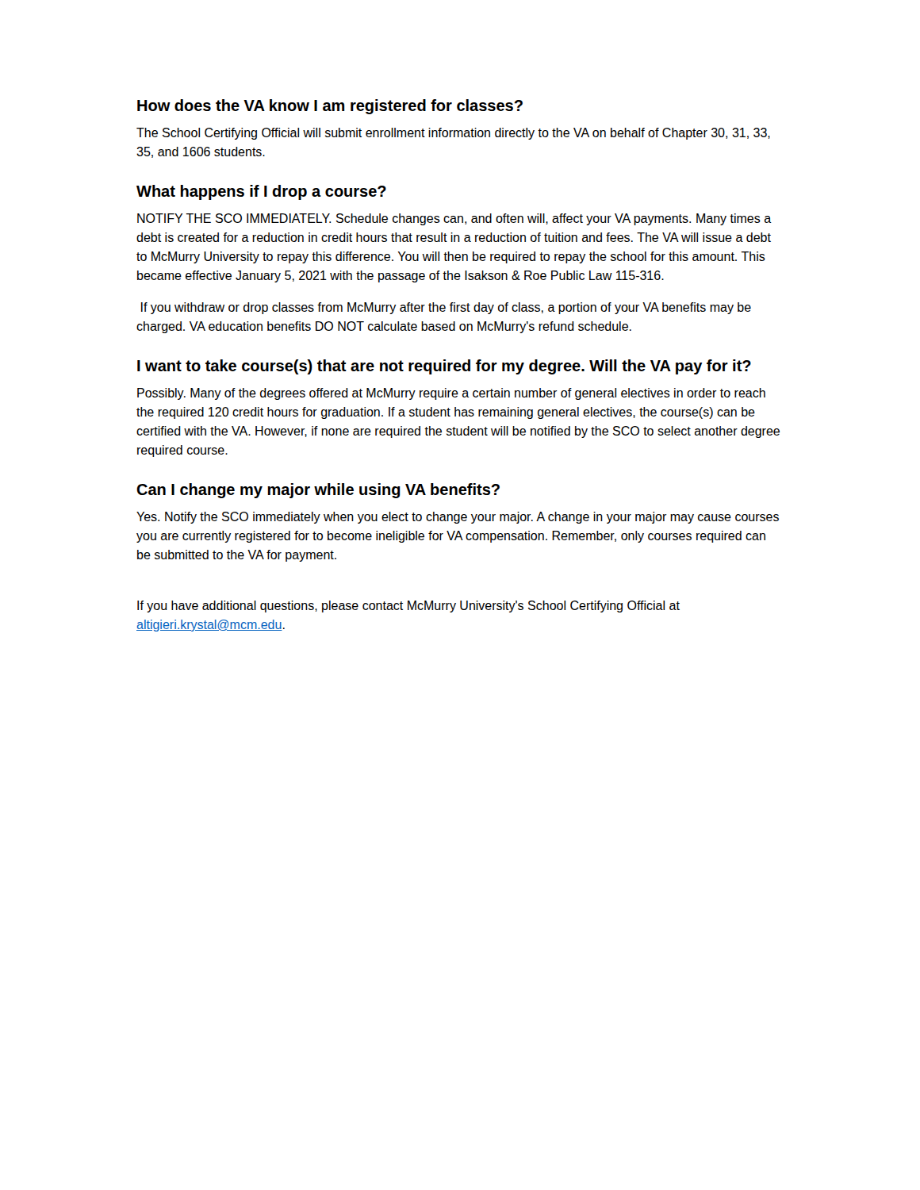How does the VA know I am registered for classes?
The School Certifying Official will submit enrollment information directly to the VA on behalf of Chapter 30, 31, 33, 35, and 1606 students.
What happens if I drop a course?
NOTIFY THE SCO IMMEDIATELY. Schedule changes can, and often will, affect your VA payments. Many times a debt is created for a reduction in credit hours that result in a reduction of tuition and fees. The VA will issue a debt to McMurry University to repay this difference. You will then be required to repay the school for this amount. This became effective January 5, 2021 with the passage of the Isakson & Roe Public Law 115-316.
If you withdraw or drop classes from McMurry after the first day of class, a portion of your VA benefits may be charged. VA education benefits DO NOT calculate based on McMurry's refund schedule.
I want to take course(s) that are not required for my degree. Will the VA pay for it?
Possibly. Many of the degrees offered at McMurry require a certain number of general electives in order to reach the required 120 credit hours for graduation. If a student has remaining general electives, the course(s) can be certified with the VA. However, if none are required the student will be notified by the SCO to select another degree required course.
Can I change my major while using VA benefits?
Yes. Notify the SCO immediately when you elect to change your major. A change in your major may cause courses you are currently registered for to become ineligible for VA compensation. Remember, only courses required can be submitted to the VA for payment.
If you have additional questions, please contact McMurry University's School Certifying Official at altigieri.krystal@mcm.edu.